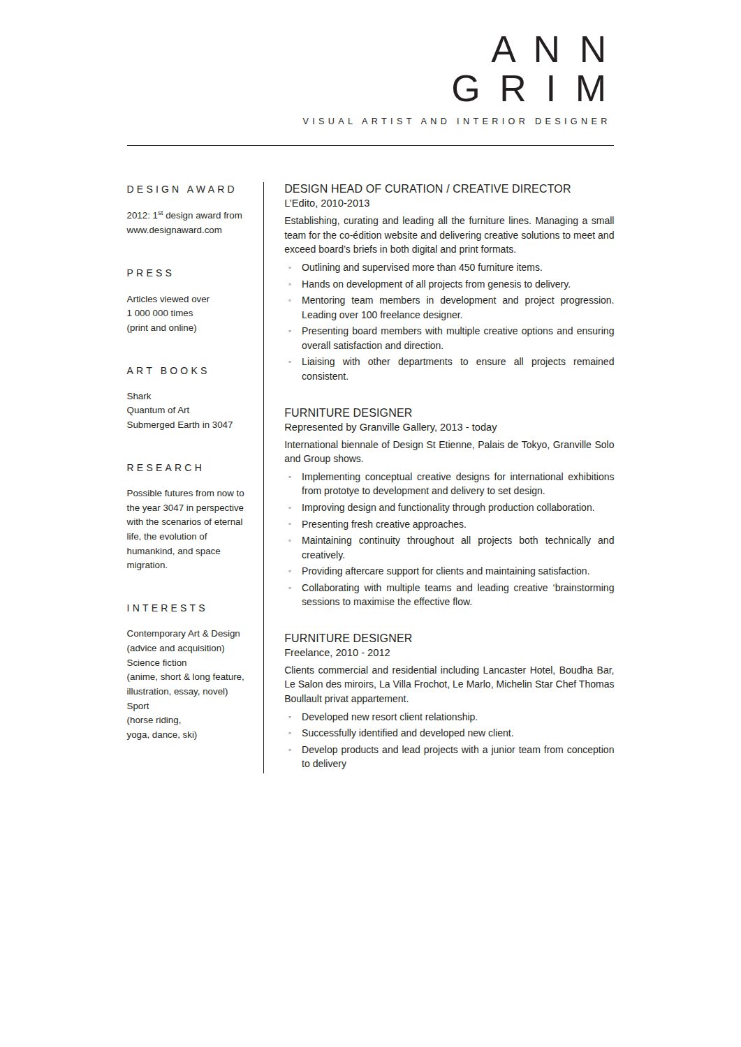A N NG R I M
Visual Artist and Interior Designer
Design Award
2012: 1st design award from www.designaward.com
Press
Articles viewed over
1 000 000 times
(print and online)
Art Books
Shark
Quantum of Art
Submerged Earth in 3047
Research
Possible futures from now to the year 3047 in perspective with the scenarios of eternal life, the evolution of humankind, and space migration.
Interests
Contemporary Art & Design
(advice and acquisition)
Science fiction
(anime, short & long feature, illustration, essay, novel)
Sport
(horse riding,
yoga, dance, ski)
DESIGN HEAD OF CURATION / CREATIVE DIRECTOR
L’Edito, 2010-2013
Establishing, curating and leading all the furniture lines. Managing a small team for the co-édition website and delivering creative solutions to meet and exceed board’s briefs in both digital and print formats.
Outlining and supervised more than 450 furniture items.
Hands on development of all projects from genesis to delivery.
Mentoring team members in development and project progression. Leading over 100 freelance designer.
Presenting board members with multiple creative options and ensuring overall satisfaction and direction.
Liaising with other departments to ensure all projects remained consistent.
FURNITURE DESIGNER
Represented by Granville Gallery, 2013 - today
International biennale of Design St Etienne, Palais de Tokyo, Granville Solo and Group shows.
Implementing conceptual creative designs for international exhibitions from prototye to development and delivery to set design.
Improving design and functionality through production collaboration.
Presenting fresh creative approaches.
Maintaining continuity throughout all projects both technically and creatively.
Providing aftercare support for clients and maintaining satisfaction.
Collaborating with multiple teams and leading creative ‘brainstorming sessions to maximise the effective flow.
FURNITURE DESIGNER
Freelance, 2010 - 2012
Clients commercial and residential including Lancaster Hotel, Boudha Bar, Le Salon des miroirs, La Villa Frochot, Le Marlo, Michelin Star Chef Thomas Boullault privat appartement.
Developed new resort client relationship.
Successfully identified and developed new client.
Develop products and lead projects with a junior team from conception to delivery